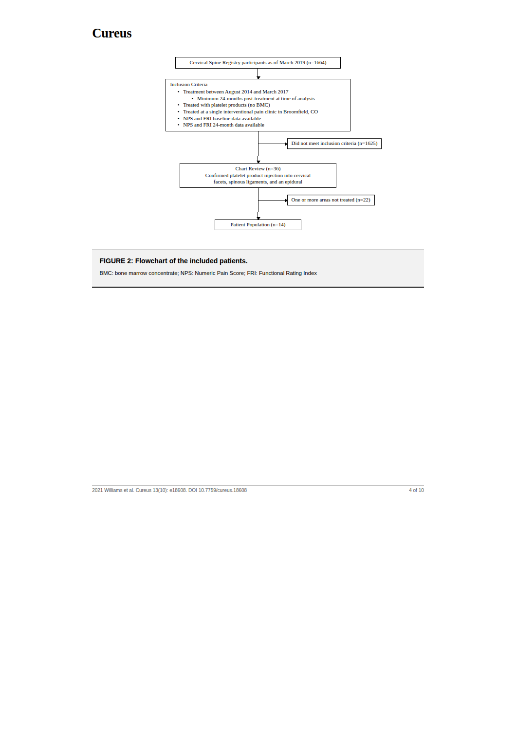Cureus
Cervical Spine Registry participants as of March 2019 (n=1664)
Inclusion Criteria
Treatment between August 2014 and March 2017
Minimum 24-months post-treatment at time of analysis
Treated with platelet products (no BMC)
Treated at a single interventional pain clinic in Broomfield, CO
NPS and FRI baseline data available
NPS and FRI 24-month data available
Did not meet inclusion criteria (n=1625)
Chart Review (n=36)
Confirmed platelet product injection into cervical
facets, spinous ligaments, and an epidural
One or more areas not treated (n=22)
Patient Population (n=14)
FIGURE 2: Flowchart of the included patients.
BMC: bone marrow concentrate; NPS: Numeric Pain Score; FRI: Functional Rating Index
2021 Williams et al. Cureus 13(10): e18608. DOI 10.7759/cureus.18608 4 of 10